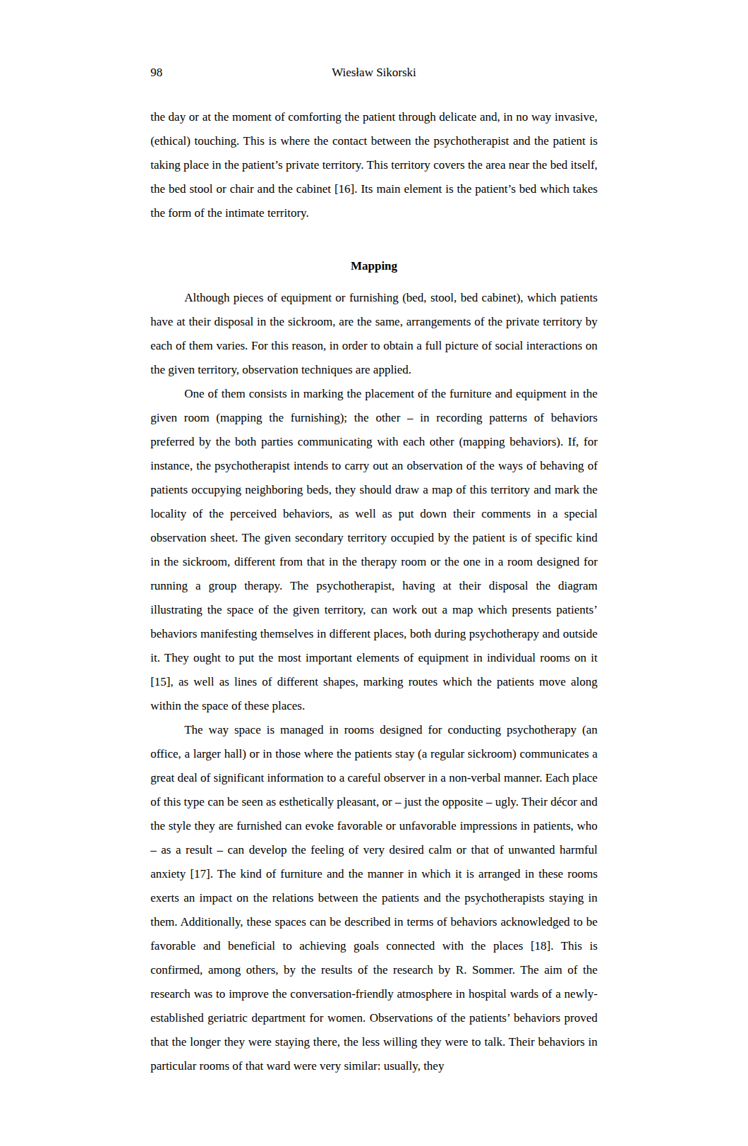98 Wiesław Sikorski
the day or at the moment of comforting the patient through delicate and, in no way invasive, (ethical) touching. This is where the contact between the psychotherapist and the patient is taking place in the patient’s private territory. This territory covers the area near the bed itself, the bed stool or chair and the cabinet [16]. Its main element is the patient’s bed which takes the form of the intimate territory.
Mapping
Although pieces of equipment or furnishing (bed, stool, bed cabinet), which patients have at their disposal in the sickroom, are the same, arrangements of the private territory by each of them varies. For this reason, in order to obtain a full picture of social interactions on the given territory, observation techniques are applied.
One of them consists in marking the placement of the furniture and equipment in the given room (mapping the furnishing); the other – in recording patterns of behaviors preferred by the both parties communicating with each other (mapping behaviors). If, for instance, the psychotherapist intends to carry out an observation of the ways of behaving of patients occupying neighboring beds, they should draw a map of this territory and mark the locality of the perceived behaviors, as well as put down their comments in a special observation sheet. The given secondary territory occupied by the patient is of specific kind in the sickroom, different from that in the therapy room or the one in a room designed for running a group therapy. The psychotherapist, having at their disposal the diagram illustrating the space of the given territory, can work out a map which presents patients’ behaviors manifesting themselves in different places, both during psychotherapy and outside it. They ought to put the most important elements of equipment in individual rooms on it [15], as well as lines of different shapes, marking routes which the patients move along within the space of these places.
The way space is managed in rooms designed for conducting psychotherapy (an office, a larger hall) or in those where the patients stay (a regular sickroom) communicates a great deal of significant information to a careful observer in a non-verbal manner. Each place of this type can be seen as esthetically pleasant, or – just the opposite – ugly. Their décor and the style they are furnished can evoke favorable or unfavorable impressions in patients, who – as a result – can develop the feeling of very desired calm or that of unwanted harmful anxiety [17]. The kind of furniture and the manner in which it is arranged in these rooms exerts an impact on the relations between the patients and the psychotherapists staying in them. Additionally, these spaces can be described in terms of behaviors acknowledged to be favorable and beneficial to achieving goals connected with the places [18]. This is confirmed, among others, by the results of the research by R. Sommer. The aim of the research was to improve the conversation-friendly atmosphere in hospital wards of a newly-established geriatric department for women. Observations of the patients’ behaviors proved that the longer they were staying there, the less willing they were to talk. Their behaviors in particular rooms of that ward were very similar: usually, they